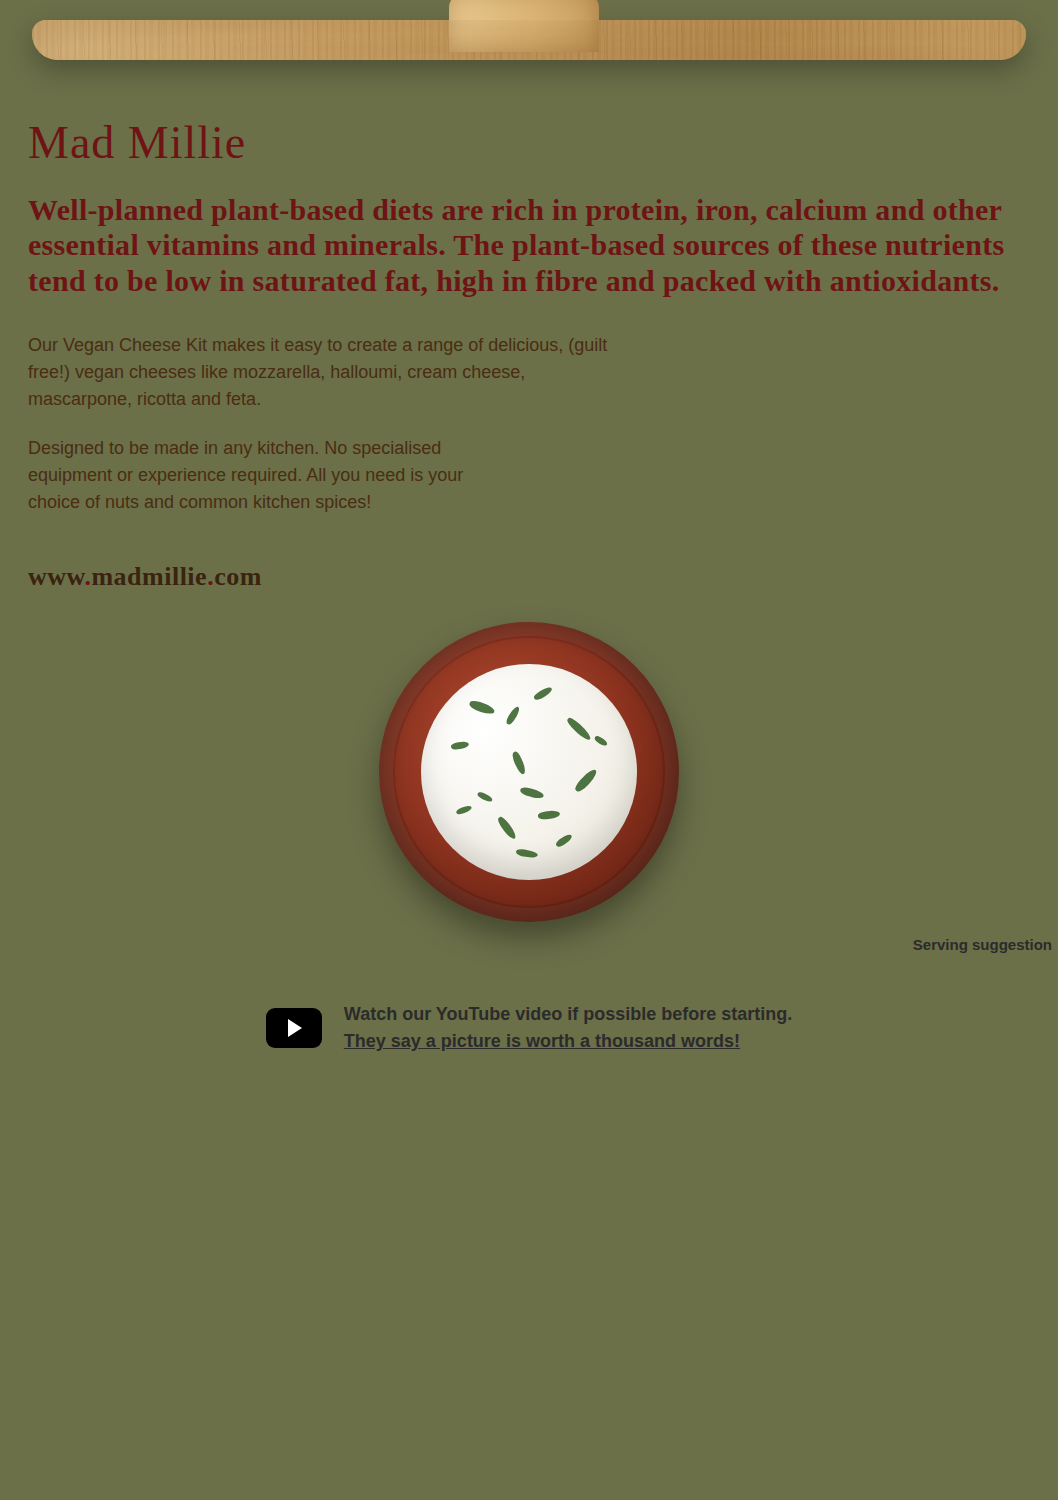Mad Millie
Well-planned plant-based diets are rich in protein, iron, calcium and other essential vitamins and minerals. The plant-based sources of these nutrients tend to be low in saturated fat, high in fibre and packed with antioxidants.
Our Vegan Cheese Kit makes it easy to create a range of delicious, (guilt free!) vegan cheeses like mozzarella, halloumi, cream cheese, mascarpone, ricotta and feta.
Designed to be made in any kitchen. No specialised equipment or experience required. All you need is your choice of nuts and common kitchen spices!
www. madmillie. com
Serving suggestion
Watch our YouTube video if possible before starting. They say a picture is worth a thousand words!